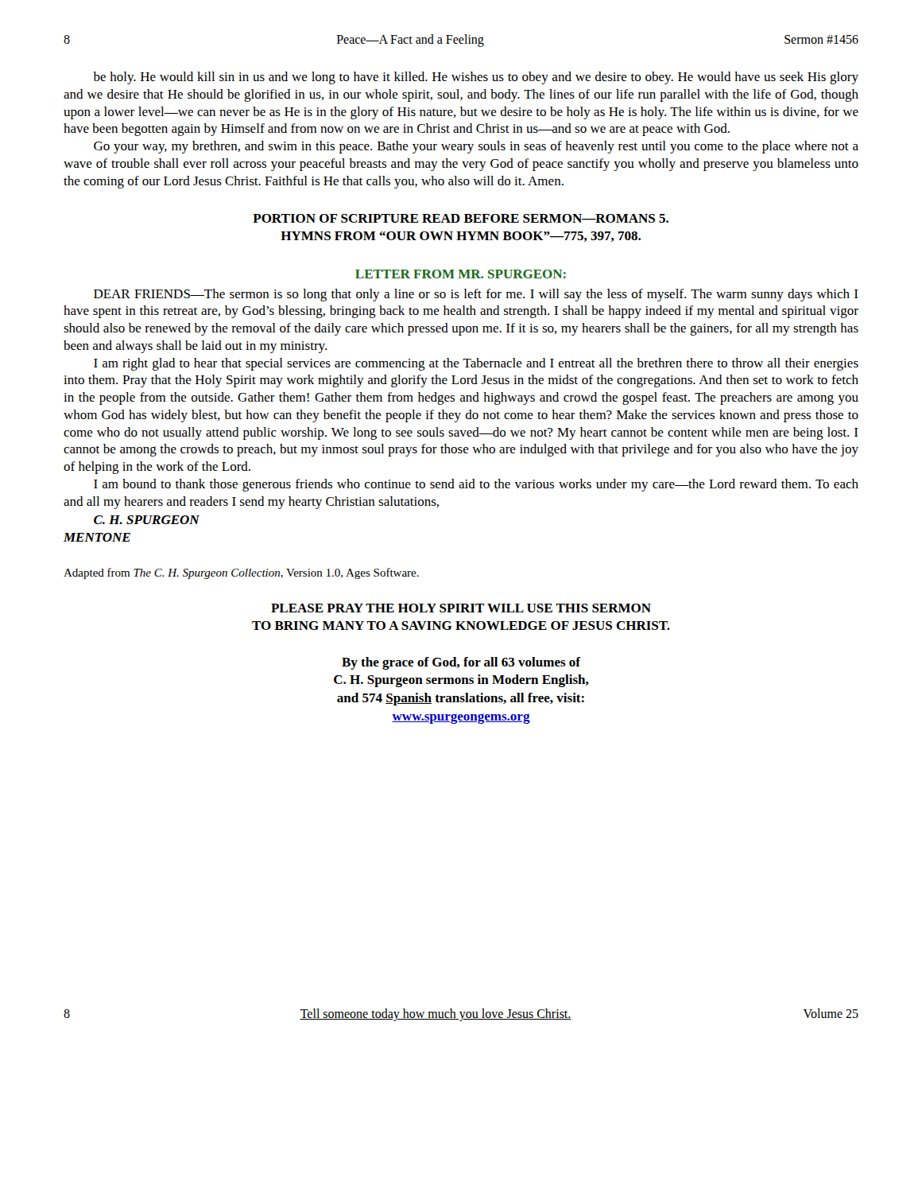8
Peace—A Fact and a Feeling
Sermon #1456
be holy. He would kill sin in us and we long to have it killed. He wishes us to obey and we desire to obey. He would have us seek His glory and we desire that He should be glorified in us, in our whole spirit, soul, and body. The lines of our life run parallel with the life of God, though upon a lower level—we can never be as He is in the glory of His nature, but we desire to be holy as He is holy. The life within us is divine, for we have been begotten again by Himself and from now on we are in Christ and Christ in us—and so we are at peace with God.
Go your way, my brethren, and swim in this peace. Bathe your weary souls in seas of heavenly rest until you come to the place where not a wave of trouble shall ever roll across your peaceful breasts and may the very God of peace sanctify you wholly and preserve you blameless unto the coming of our Lord Jesus Christ. Faithful is He that calls you, who also will do it. Amen.
PORTION OF SCRIPTURE READ BEFORE SERMON—ROMANS 5.
HYMNS FROM “OUR OWN HYMN BOOK”—775, 397, 708.
LETTER FROM MR. SPURGEON:
DEAR FRIENDS—The sermon is so long that only a line or so is left for me. I will say the less of myself. The warm sunny days which I have spent in this retreat are, by God’s blessing, bringing back to me health and strength. I shall be happy indeed if my mental and spiritual vigor should also be renewed by the removal of the daily care which pressed upon me. If it is so, my hearers shall be the gainers, for all my strength has been and always shall be laid out in my ministry.
I am right glad to hear that special services are commencing at the Tabernacle and I entreat all the brethren there to throw all their energies into them. Pray that the Holy Spirit may work mightily and glorify the Lord Jesus in the midst of the congregations. And then set to work to fetch in the people from the outside. Gather them! Gather them from hedges and highways and crowd the gospel feast. The preachers are among you whom God has widely blest, but how can they benefit the people if they do not come to hear them? Make the services known and press those to come who do not usually attend public worship. We long to see souls saved—do we not? My heart cannot be content while men are being lost. I cannot be among the crowds to preach, but my inmost soul prays for those who are indulged with that privilege and for you also who have the joy of helping in the work of the Lord.
I am bound to thank those generous friends who continue to send aid to the various works under my care—the Lord reward them. To each and all my hearers and readers I send my hearty Christian salutations,
C. H. SPURGEON
MENTONE
Adapted from The C. H. Spurgeon Collection, Version 1.0, Ages Software.
PLEASE PRAY THE HOLY SPIRIT WILL USE THIS SERMON
TO BRING MANY TO A SAVING KNOWLEDGE OF JESUS CHRIST.
By the grace of God, for all 63 volumes of
C. H. Spurgeon sermons in Modern English,
and 574 Spanish translations, all free, visit:
www.spurgeongems.org
8
Tell someone today how much you love Jesus Christ.
Volume 25